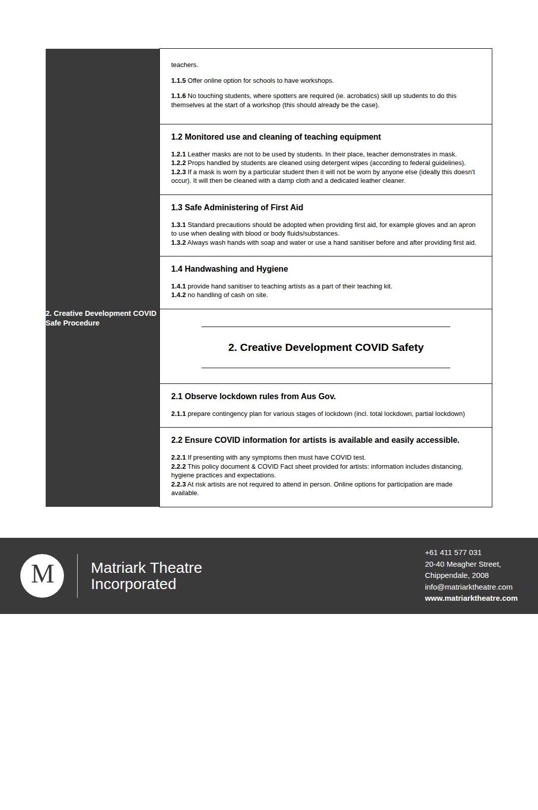| | teachers. 1.1.5 Offer online option for schools to have workshops. 1.1.6 No touching students, where spotters are required (ie. acrobatics) skill up students to do this themselves at the start of a workshop (this should already be the case). 1.2 Monitored use and cleaning of teaching equipment 1.2.1 Leather masks are not to be used by students. In their place, teacher demonstrates in mask. 1.2.2 Props handled by students are cleaned using detergent wipes (according to federal guidelines). 1.2.3 If a mask is worn by a particular student then it will not be worn by anyone else (ideally this doesn't occur). It will then be cleaned with a damp cloth and a dedicated leather cleaner. 1.3 Safe Administering of First Aid 1.3.1 Standard precautions should be adopted when providing first aid, for example gloves and an apron to use when dealing with blood or body fluids/substances. 1.3.2 Always wash hands with soap and water or use a hand sanitiser before and after providing first aid. 1.4 Handwashing and Hygiene 1.4.1 provide hand sanitiser to teaching artists as a part of their teaching kit. 1.4.2 no handling of cash on site. |
| 2. Creative Development COVID Safe Procedure | 2. Creative Development COVID Safety 2.1 Observe lockdown rules from Aus Gov. 2.1.1 prepare contingency plan for various stages of lockdown (incl. total lockdown, partial lockdown) 2.2 Ensure COVID information for artists is available and easily accessible. 2.2.1 If presenting with any symptoms then must have COVID test. 2.2.2 This policy document & COVID Fact sheet provided for artists: information includes distancing, hygiene practices and expectations. 2.2.3 At risk artists are not required to attend in person. Online options for participation are made available. |
M
Matriark Theatre
Incorporated
+61 411 577 031
20-40 Meagher Street,
Chippendale, 2008
info@matriarktheatre.com
www.matriarktheatre.com